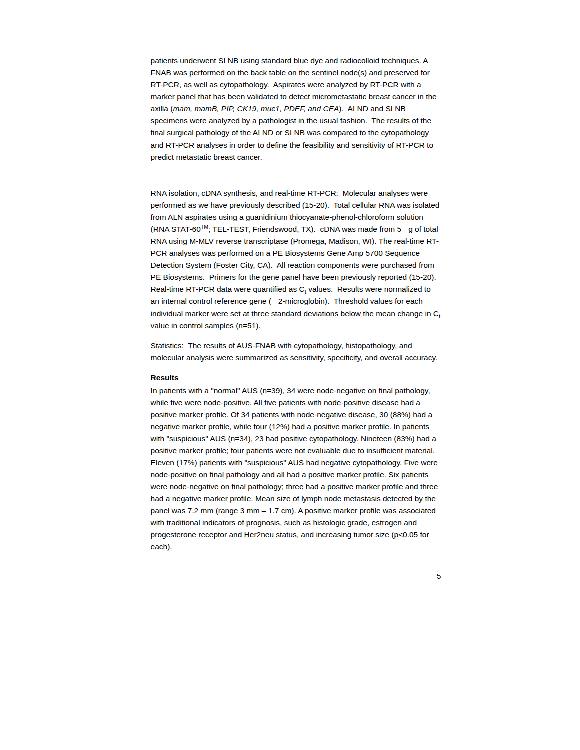patients underwent SLNB using standard blue dye and radiocolloid techniques. A FNAB was performed on the back table on the sentinel node(s) and preserved for RT-PCR, as well as cytopathology. Aspirates were analyzed by RT-PCR with a marker panel that has been validated to detect micrometastatic breast cancer in the axilla (mam, mamB, PIP, CK19, muc1, PDEF, and CEA). ALND and SLNB specimens were analyzed by a pathologist in the usual fashion. The results of the final surgical pathology of the ALND or SLNB was compared to the cytopathology and RT-PCR analyses in order to define the feasibility and sensitivity of RT-PCR to predict metastatic breast cancer.
RNA isolation, cDNA synthesis, and real-time RT-PCR: Molecular analyses were performed as we have previously described (15-20). Total cellular RNA was isolated from ALN aspirates using a guanidinium thiocyanate-phenol-chloroform solution (RNA STAT-60TM; TEL-TEST, Friendswood, TX). cDNA was made from 5 g of total RNA using M-MLV reverse transcriptase (Promega, Madison, WI). The real-time RT-PCR analyses was performed on a PE Biosystems Gene Amp 5700 Sequence Detection System (Foster City, CA). All reaction components were purchased from PE Biosystems. Primers for the gene panel have been previously reported (15-20). Real-time RT-PCR data were quantified as Ct values. Results were normalized to an internal control reference gene ( 2-microglobin). Threshold values for each individual marker were set at three standard deviations below the mean change in Ct value in control samples (n=51).
Statistics: The results of AUS-FNAB with cytopathology, histopathology, and molecular analysis were summarized as sensitivity, specificity, and overall accuracy.
Results
In patients with a "normal" AUS (n=39), 34 were node-negative on final pathology, while five were node-positive. All five patients with node-positive disease had a positive marker profile. Of 34 patients with node-negative disease, 30 (88%) had a negative marker profile, while four (12%) had a positive marker profile. In patients with "suspicious" AUS (n=34), 23 had positive cytopathology. Nineteen (83%) had a positive marker profile; four patients were not evaluable due to insufficient material. Eleven (17%) patients with "suspicious" AUS had negative cytopathology. Five were node-positive on final pathology and all had a positive marker profile. Six patients were node-negative on final pathology; three had a positive marker profile and three had a negative marker profile. Mean size of lymph node metastasis detected by the panel was 7.2 mm (range 3 mm – 1.7 cm). A positive marker profile was associated with traditional indicators of prognosis, such as histologic grade, estrogen and progesterone receptor and Her2neu status, and increasing tumor size (p<0.05 for each).
5